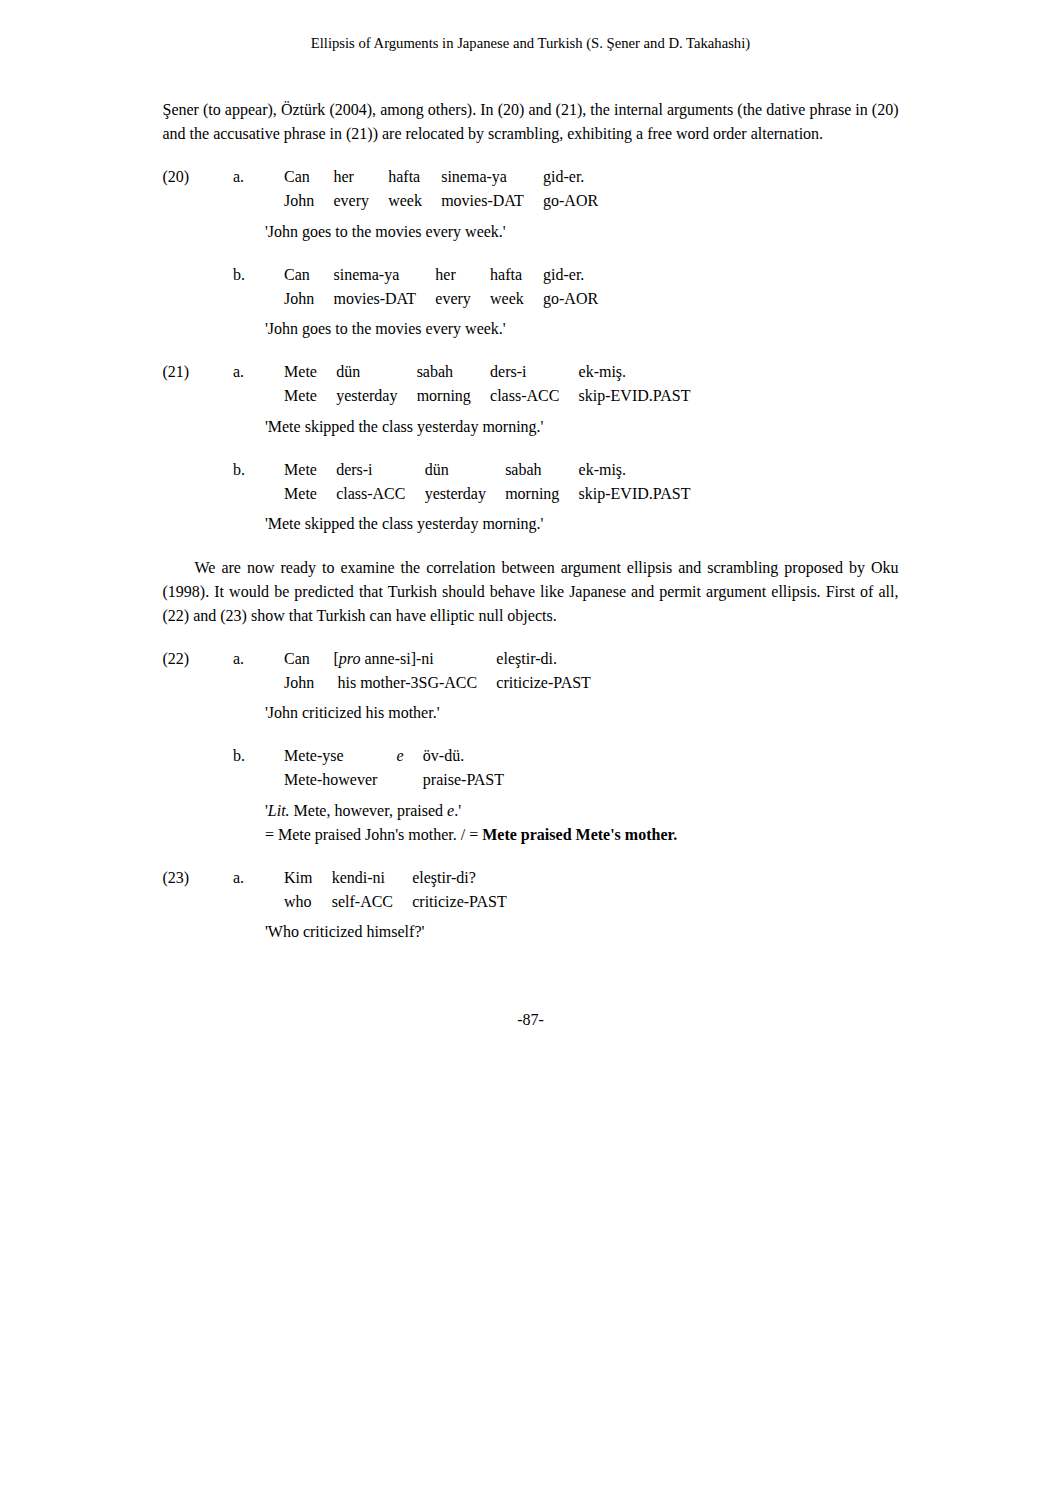Ellipsis of Arguments in Japanese and Turkish (S. Şener and D. Takahashi)
Şener (to appear), Öztürk (2004), among others). In (20) and (21), the internal arguments (the dative phrase in (20) and the accusative phrase in (21)) are relocated by scrambling, exhibiting a free word order alternation.
| (20) | a. | Can John | her every | hafta week | sinema-ya movies-DAT | gid-er. go-AOR |
'John goes to the movies every week.'
| | b. | Can John | sinema-ya movies-DAT | her every | hafta week | gid-er. go-AOR |
'John goes to the movies every week.'
| (21) | a. | Mete Mete | dün yesterday | sabah morning | ders-i class-ACC | ek-miş. skip-EVID.PAST |
'Mete skipped the class yesterday morning.'
| | b. | Mete Mete | ders-i class-ACC | dün yesterday | sabah morning | ek-miş. skip-EVID.PAST |
'Mete skipped the class yesterday morning.'
We are now ready to examine the correlation between argument ellipsis and scrambling proposed by Oku (1998). It would be predicted that Turkish should behave like Japanese and permit argument ellipsis. First of all, (22) and (23) show that Turkish can have elliptic null objects.
| (22) | a. | Can John | [ pro anne-si]-ni his mother-3SG-ACC | eleştir-di. criticize-PAST |
'John criticized his mother.'
| | b. | Mete-yse Mete-however | e | öv-dü. praise-PAST |
'Lit. Mete, however, praised e.'
= Mete praised John's mother. / = Mete praised Mete's mother.
| (23) | a. | Kim who | kendi-ni self-ACC | eleştir-di? criticize-PAST |
'Who criticized himself?'
-87-